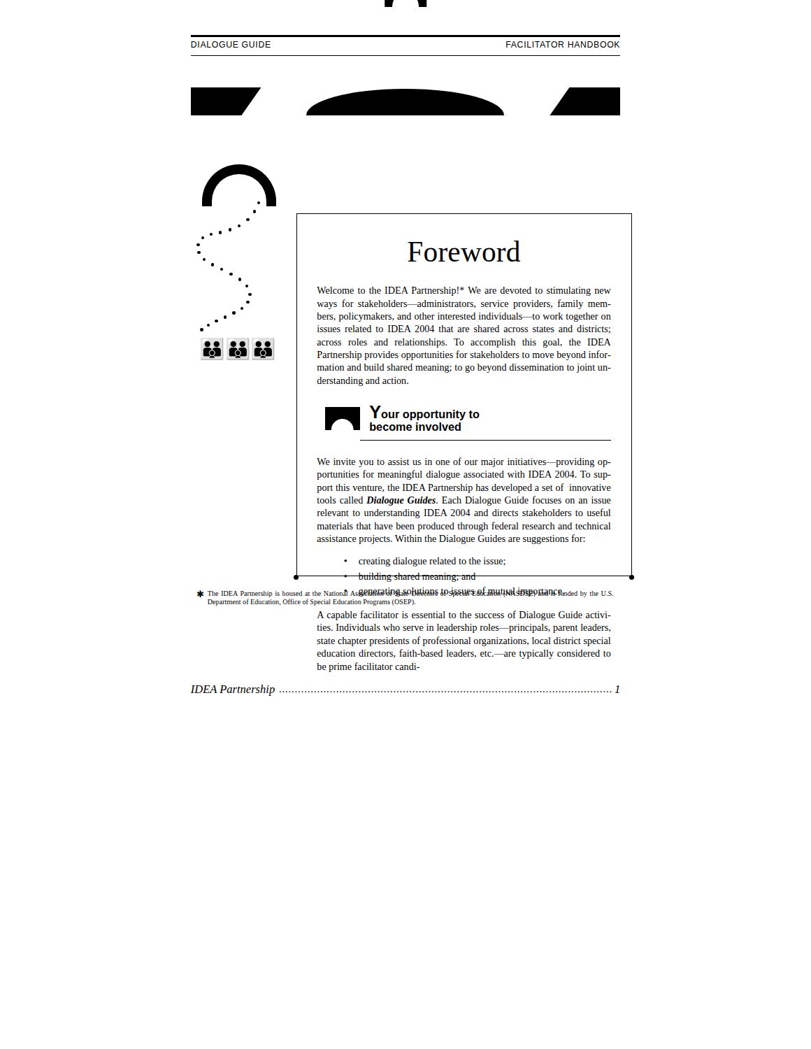DIALOGUE GUIDE
FACILITATOR HANDBOOK
👪👪👪
Foreword
Welcome to the IDEA Partnership!* We are devoted to stimulating new ways for stakeholders—administrators, service providers, family members, policymakers, and other interested individuals—to work together on issues related to IDEA 2004 that are shared across states and districts; across roles and relationships. To accomplish this goal, the IDEA Partnership provides opportunities for stakeholders to move beyond information and build shared meaning; to go beyond dissemination to joint understanding and action.
Your opportunity to
become involved
We invite you to assist us in one of our major initiatives—providing opportunities for meaningful dialogue associated with IDEA 2004. To support this venture, the IDEA Partnership has developed a set of innovative tools called Dialogue Guides. Each Dialogue Guide focuses on an issue relevant to understanding IDEA 2004 and directs stakeholders to useful materials that have been produced through federal research and technical assistance projects. Within the Dialogue Guides are suggestions for:
creating dialogue related to the issue;
building shared meaning; and
generating solutions to issues of mutual importance.
A capable facilitator is essential to the success of Dialogue Guide activities. Individuals who serve in leadership roles—principals, parent leaders, state chapter presidents of professional organizations, local district special education directors, faith-based leaders, etc.—are typically considered to be prime facilitator candi-
✱ The IDEA Partnership is housed at the National Association of State Directors of Special Education (NASDSE) and is funded by the U.S. Department of Education, Office of Special Education Programs (OSEP).
IDEA Partnership ................................................................................................................................. 1